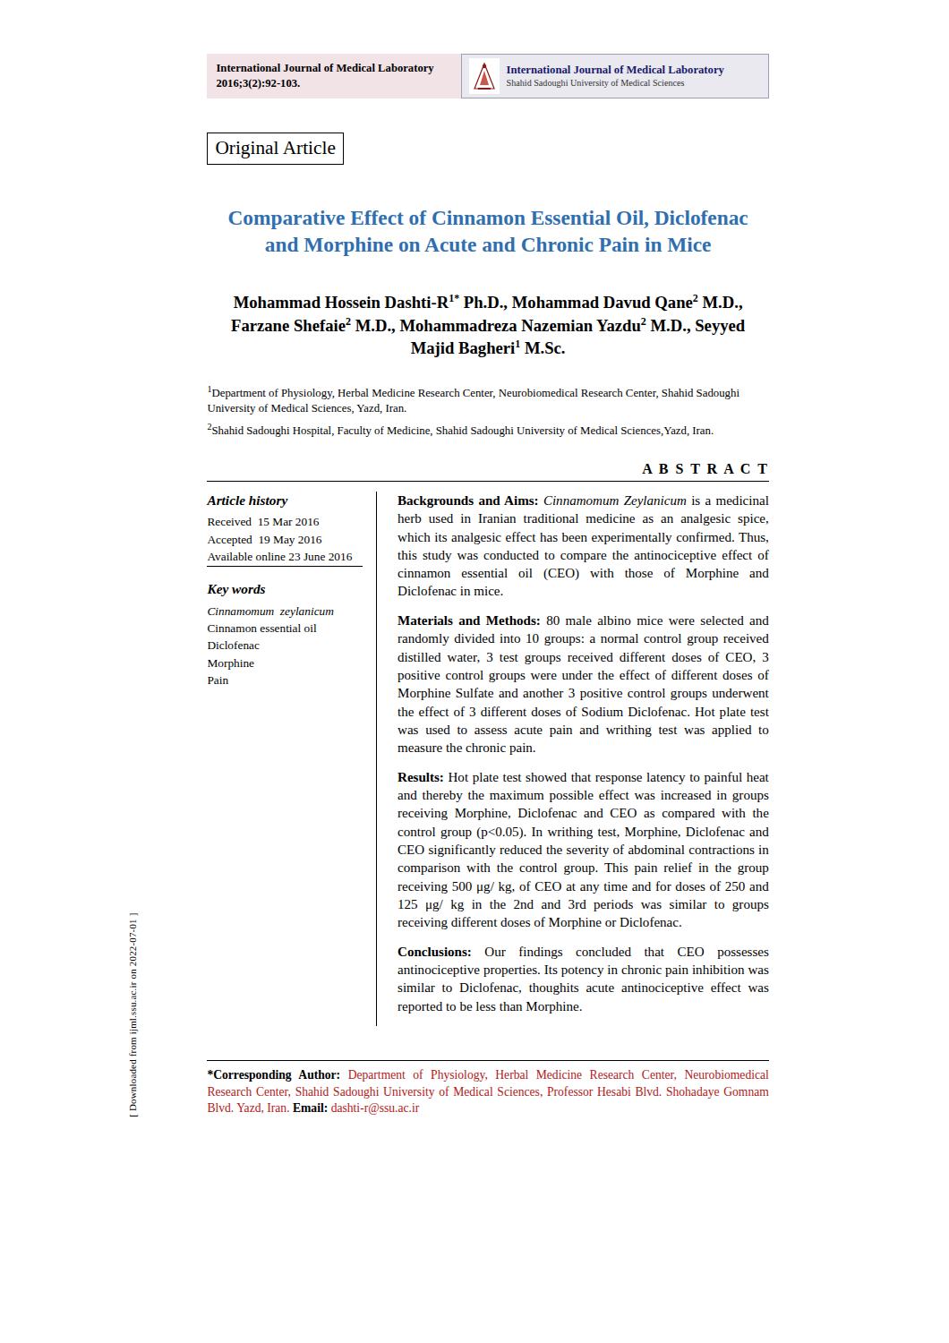[ Downloaded from ijml.ssu.ac.ir on 2022-07-01 ]
International Journal of Medical Laboratory 2016;3(2):92-103.
International Journal of Medical Laboratory
Shahid Sadoughi University of Medical Sciences
Original Article
Comparative Effect of Cinnamon Essential Oil, Diclofenac
and Morphine on Acute and Chronic Pain in Mice
Mohammad Hossein Dashti-R1* Ph.D., Mohammad Davud Qane2 M.D.,
Farzane Shefaie2 M.D., Mohammadreza Nazemian Yazdu2 M.D., Seyyed
Majid Bagheri1 M.Sc.
1Department of Physiology, Herbal Medicine Research Center, Neurobiomedical Research Center, Shahid Sadoughi University of Medical Sciences, Yazd, Iran.
2Shahid Sadoughi Hospital, Faculty of Medicine, Shahid Sadoughi University of Medical Sciences,Yazd, Iran.
A B S T R A C T
Article history
Received 15 Mar 2016
Accepted 19 May 2016
Available online 23 June 2016
Key words
Cinnamomum zeylanicum
Cinnamon essential oil
Diclofenac
Morphine
Pain
Backgrounds and Aims: Cinnamomum Zeylanicum is a medicinal herb used in Iranian traditional medicine as an analgesic spice, which its analgesic effect has been experimentally confirmed. Thus, this study was conducted to compare the antinociceptive effect of cinnamon essential oil (CEO) with those of Morphine and Diclofenac in mice.
Materials and Methods: 80 male albino mice were selected and randomly divided into 10 groups: a normal control group received distilled water, 3 test groups received different doses of CEO, 3 positive control groups were under the effect of different doses of Morphine Sulfate and another 3 positive control groups underwent the effect of 3 different doses of Sodium Diclofenac. Hot plate test was used to assess acute pain and writhing test was applied to measure the chronic pain.
Results: Hot plate test showed that response latency to painful heat and thereby the maximum possible effect was increased in groups receiving Morphine, Diclofenac and CEO as compared with the control group (p<0.05). In writhing test, Morphine, Diclofenac and CEO significantly reduced the severity of abdominal contractions in comparison with the control group. This pain relief in the group receiving 500 μg/ kg, of CEO at any time and for doses of 250 and 125 μg/ kg in the 2nd and 3rd periods was similar to groups receiving different doses of Morphine or Diclofenac.
Conclusions: Our findings concluded that CEO possesses antinociceptive properties. Its potency in chronic pain inhibition was similar to Diclofenac, thoughits acute antinociceptive effect was reported to be less than Morphine.
*Corresponding Author: Department of Physiology, Herbal Medicine Research Center, Neurobiomedical Research Center, Shahid Sadoughi University of Medical Sciences, Professor Hesabi Blvd. Shohadaye Gomnam Blvd. Yazd, Iran. Email: dashti-r@ssu.ac.ir